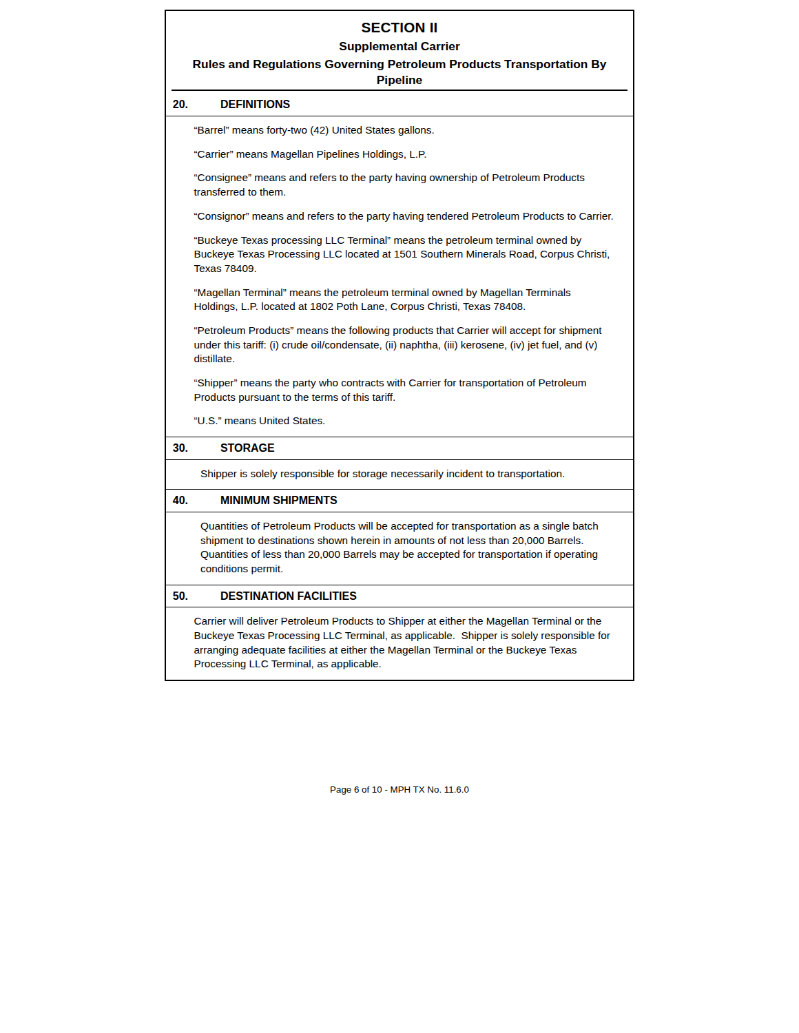| SECTION II Supplemental Carrier Rules and Regulations Governing Petroleum Products Transportation By Pipeline |
| 20. DEFINITIONS |
| “Barrel” means forty-two (42) United States gallons. “Carrier” means Magellan Pipelines Holdings, L.P. “Consignee” means and refers to the party having ownership of Petroleum Products transferred to them. “Consignor” means and refers to the party having tendered Petroleum Products to Carrier. “Buckeye Texas processing LLC Terminal” means the petroleum terminal owned by Buckeye Texas Processing LLC located at 1501 Southern Minerals Road, Corpus Christi, Texas 78409. “Magellan Terminal” means the petroleum terminal owned by Magellan Terminals Holdings, L.P. located at 1802 Poth Lane, Corpus Christi, Texas 78408. “Petroleum Products” means the following products that Carrier will accept for shipment under this tariff: (i) crude oil/condensate, (ii) naphtha, (iii) kerosene, (iv) jet fuel, and (v) distillate. “Shipper” means the party who contracts with Carrier for transportation of Petroleum Products pursuant to the terms of this tariff. “U.S.” means United States. |
| 30. STORAGE |
| Shipper is solely responsible for storage necessarily incident to transportation. |
| 40. MINIMUM SHIPMENTS |
| Quantities of Petroleum Products will be accepted for transportation as a single batch shipment to destinations shown herein in amounts of not less than 20,000 Barrels. Quantities of less than 20,000 Barrels may be accepted for transportation if operating conditions permit. |
| 50. DESTINATION FACILITIES |
| Carrier will deliver Petroleum Products to Shipper at either the Magellan Terminal or the Buckeye Texas Processing LLC Terminal, as applicable. Shipper is solely responsible for arranging adequate facilities at either the Magellan Terminal or the Buckeye Texas Processing LLC Terminal, as applicable. |
Page 6 of 10 - MPH TX No. 11.6.0